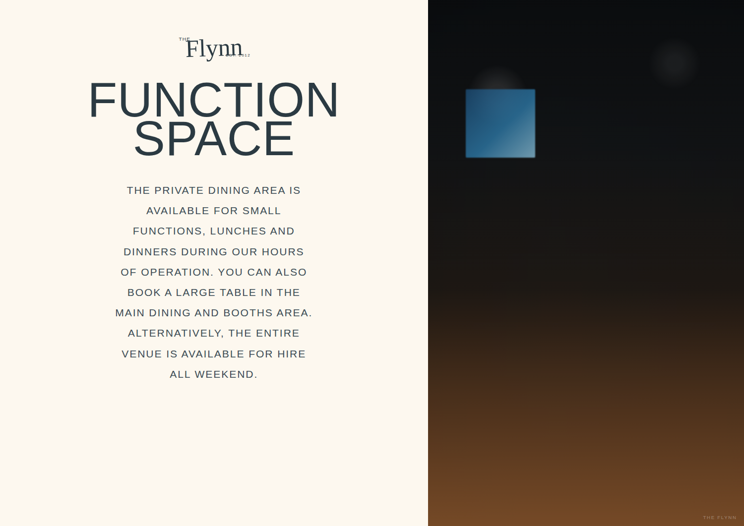The Flynn EST. 2012
Function Space
The private dining area is available for small functions, lunches and dinners during our hours of operation. You can also book a large table in the main dining and booths area. Alternatively, the entire venue is available for hire all weekend.
The Flynn